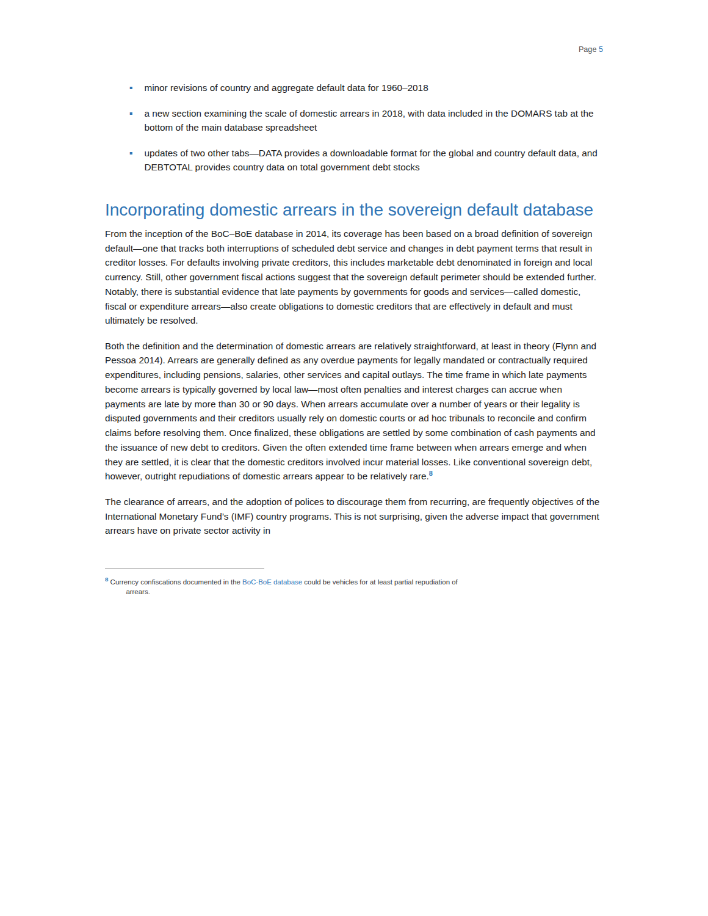Page 5
minor revisions of country and aggregate default data for 1960–2018
a new section examining the scale of domestic arrears in 2018, with data included in the DOMARS tab at the bottom of the main database spreadsheet
updates of two other tabs—DATA provides a downloadable format for the global and country default data, and DEBTOTAL provides country data on total government debt stocks
Incorporating domestic arrears in the sovereign default database
From the inception of the BoC–BoE database in 2014, its coverage has been based on a broad definition of sovereign default—one that tracks both interruptions of scheduled debt service and changes in debt payment terms that result in creditor losses. For defaults involving private creditors, this includes marketable debt denominated in foreign and local currency. Still, other government fiscal actions suggest that the sovereign default perimeter should be extended further. Notably, there is substantial evidence that late payments by governments for goods and services—called domestic, fiscal or expenditure arrears—also create obligations to domestic creditors that are effectively in default and must ultimately be resolved.
Both the definition and the determination of domestic arrears are relatively straightforward, at least in theory (Flynn and Pessoa 2014). Arrears are generally defined as any overdue payments for legally mandated or contractually required expenditures, including pensions, salaries, other services and capital outlays. The time frame in which late payments become arrears is typically governed by local law—most often penalties and interest charges can accrue when payments are late by more than 30 or 90 days. When arrears accumulate over a number of years or their legality is disputed governments and their creditors usually rely on domestic courts or ad hoc tribunals to reconcile and confirm claims before resolving them. Once finalized, these obligations are settled by some combination of cash payments and the issuance of new debt to creditors. Given the often extended time frame between when arrears emerge and when they are settled, it is clear that the domestic creditors involved incur material losses. Like conventional sovereign debt, however, outright repudiations of domestic arrears appear to be relatively rare.8
The clearance of arrears, and the adoption of polices to discourage them from recurring, are frequently objectives of the International Monetary Fund’s (IMF) country programs. This is not surprising, given the adverse impact that government arrears have on private sector activity in
8 Currency confiscations documented in the BoC-BoE database could be vehicles for at least partial repudiation of arrears.